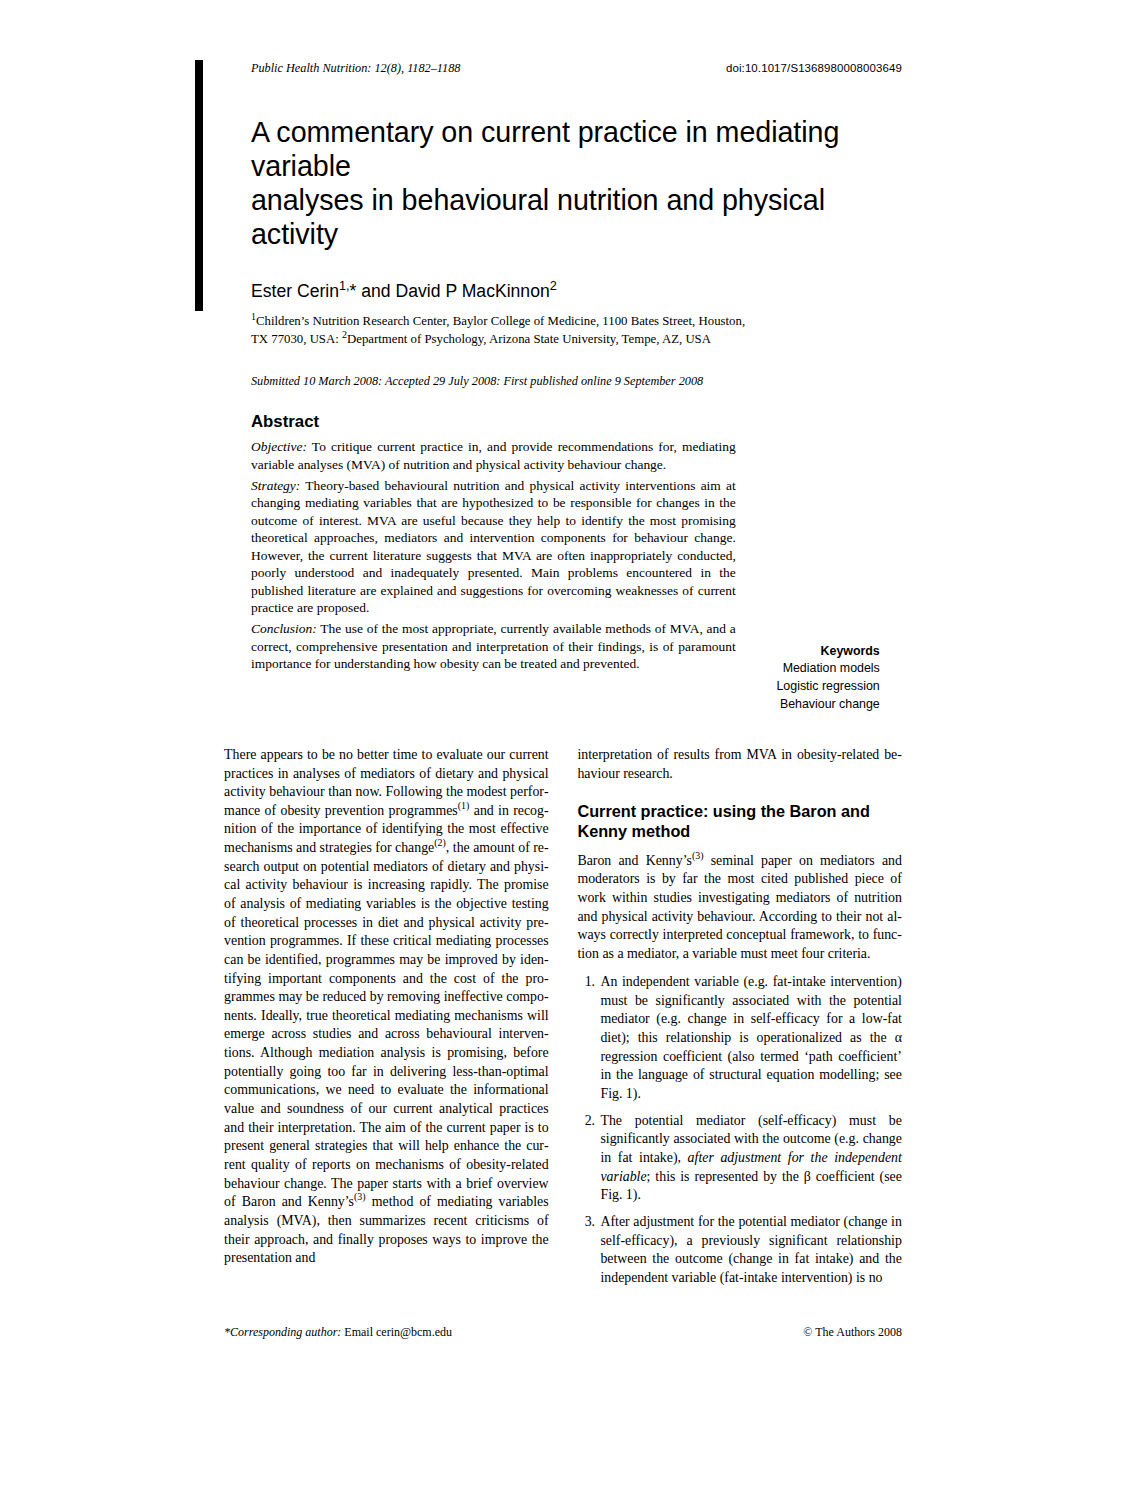Public Health Nutrition: 12(8), 1182–1188 doi:10.1017/S1368980008003649
A commentary on current practice in mediating variable
analyses in behavioural nutrition and physical activity
Ester Cerin1,* and David P MacKinnon2
1Children’s Nutrition Research Center, Baylor College of Medicine, 1100 Bates Street, Houston,
TX 77030, USA: 2Department of Psychology, Arizona State University, Tempe, AZ, USA
Submitted 10 March 2008: Accepted 29 July 2008: First published online 9 September 2008
Abstract
Objective: To critique current practice in, and provide recommendations for, mediating variable analyses (MVA) of nutrition and physical activity behaviour change.
Strategy: Theory-based behavioural nutrition and physical activity interventions aim at changing mediating variables that are hypothesized to be responsible for changes in the outcome of interest. MVA are useful because they help to identify the most promising theoretical approaches, mediators and intervention components for behaviour change. However, the current literature suggests that MVA are often inappropriately conducted, poorly understood and inadequately presented. Main problems encountered in the published literature are explained and suggestions for overcoming weaknesses of current practice are proposed.
Conclusion: The use of the most appropriate, currently available methods of MVA, and a correct, comprehensive presentation and interpretation of their findings, is of paramount importance for understanding how obesity can be treated and prevented.
Keywords
Mediation models
Logistic regression
Behaviour change
There appears to be no better time to evaluate our current practices in analyses of mediators of dietary and physical activity behaviour than now. Following the modest performance of obesity prevention programmes(1) and in recognition of the importance of identifying the most effective mechanisms and strategies for change(2), the amount of research output on potential mediators of dietary and physical activity behaviour is increasing rapidly. The promise of analysis of mediating variables is the objective testing of theoretical processes in diet and physical activity prevention programmes. If these critical mediating processes can be identified, programmes may be improved by identifying important components and the cost of the programmes may be reduced by removing ineffective components. Ideally, true theoretical mediating mechanisms will emerge across studies and across behavioural interventions. Although mediation analysis is promising, before potentially going too far in delivering less-than-optimal communications, we need to evaluate the informational value and soundness of our current analytical practices and their interpretation. The aim of the current paper is to present general strategies that will help enhance the current quality of reports on mechanisms of obesity-related behaviour change. The paper starts with a brief overview of Baron and Kenny’s(3) method of mediating variables analysis (MVA), then summarizes recent criticisms of their approach, and finally proposes ways to improve the presentation and
interpretation of results from MVA in obesity-related behaviour research.
Current practice: using the Baron and
Kenny method
Baron and Kenny’s(3) seminal paper on mediators and moderators is by far the most cited published piece of work within studies investigating mediators of nutrition and physical activity behaviour. According to their not always correctly interpreted conceptual framework, to function as a mediator, a variable must meet four criteria.
An independent variable (e.g. fat-intake intervention) must be significantly associated with the potential mediator (e.g. change in self-efficacy for a low-fat diet); this relationship is operationalized as the α regression coefficient (also termed ‘path coefficient’ in the language of structural equation modelling; see Fig. 1).
The potential mediator (self-efficacy) must be significantly associated with the outcome (e.g. change in fat intake), after adjustment for the independent variable; this is represented by the β coefficient (see Fig. 1).
After adjustment for the potential mediator (change in self-efficacy), a previously significant relationship between the outcome (change in fat intake) and the independent variable (fat-intake intervention) is no
*Corresponding author: Email cerin@bcm.edu
© The Authors 2008